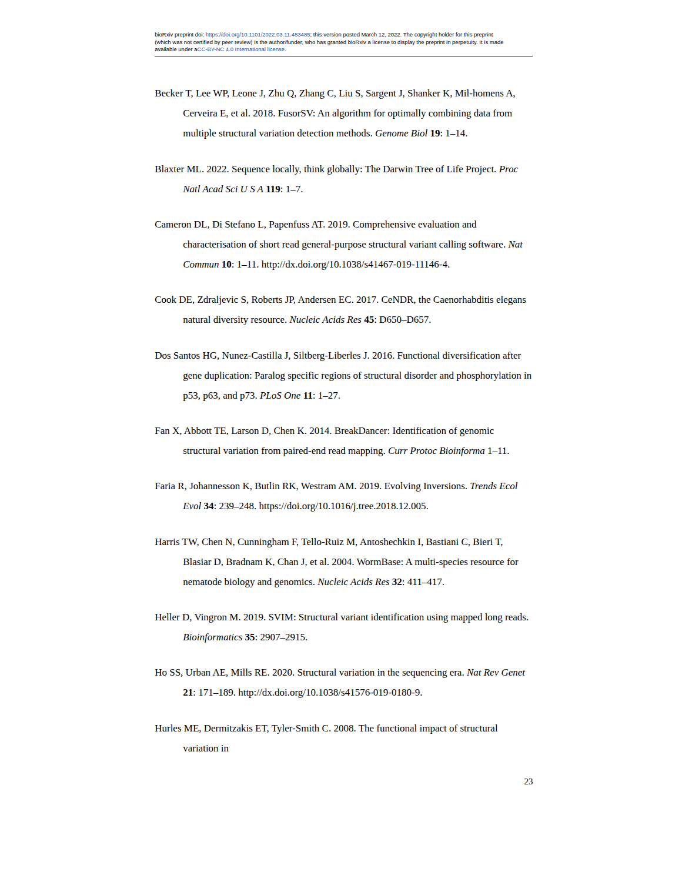bioRxiv preprint doi: https://doi.org/10.1101/2022.03.11.483485; this version posted March 12, 2022. The copyright holder for this preprint
(which was not certified by peer review) is the author/funder, who has granted bioRxiv a license to display the preprint in perpetuity. It is made
available under aCC-BY-NC 4.0 International license.
Becker T, Lee WP, Leone J, Zhu Q, Zhang C, Liu S, Sargent J, Shanker K, Mil-homens A, Cerveira E, et al. 2018. FusorSV: An algorithm for optimally combining data from multiple structural variation detection methods. Genome Biol 19: 1–14.
Blaxter ML. 2022. Sequence locally, think globally: The Darwin Tree of Life Project. Proc Natl Acad Sci U S A 119: 1–7.
Cameron DL, Di Stefano L, Papenfuss AT. 2019. Comprehensive evaluation and characterisation of short read general-purpose structural variant calling software. Nat Commun 10: 1–11. http://dx.doi.org/10.1038/s41467-019-11146-4.
Cook DE, Zdraljevic S, Roberts JP, Andersen EC. 2017. CeNDR, the Caenorhabditis elegans natural diversity resource. Nucleic Acids Res 45: D650–D657.
Dos Santos HG, Nunez-Castilla J, Siltberg-Liberles J. 2016. Functional diversification after gene duplication: Paralog specific regions of structural disorder and phosphorylation in p53, p63, and p73. PLoS One 11: 1–27.
Fan X, Abbott TE, Larson D, Chen K. 2014. BreakDancer: Identification of genomic structural variation from paired-end read mapping. Curr Protoc Bioinforma 1–11.
Faria R, Johannesson K, Butlin RK, Westram AM. 2019. Evolving Inversions. Trends Ecol Evol 34: 239–248. https://doi.org/10.1016/j.tree.2018.12.005.
Harris TW, Chen N, Cunningham F, Tello-Ruiz M, Antoshechkin I, Bastiani C, Bieri T, Blasiar D, Bradnam K, Chan J, et al. 2004. WormBase: A multi-species resource for nematode biology and genomics. Nucleic Acids Res 32: 411–417.
Heller D, Vingron M. 2019. SVIM: Structural variant identification using mapped long reads. Bioinformatics 35: 2907–2915.
Ho SS, Urban AE, Mills RE. 2020. Structural variation in the sequencing era. Nat Rev Genet 21: 171–189. http://dx.doi.org/10.1038/s41576-019-0180-9.
Hurles ME, Dermitzakis ET, Tyler-Smith C. 2008. The functional impact of structural variation in
23